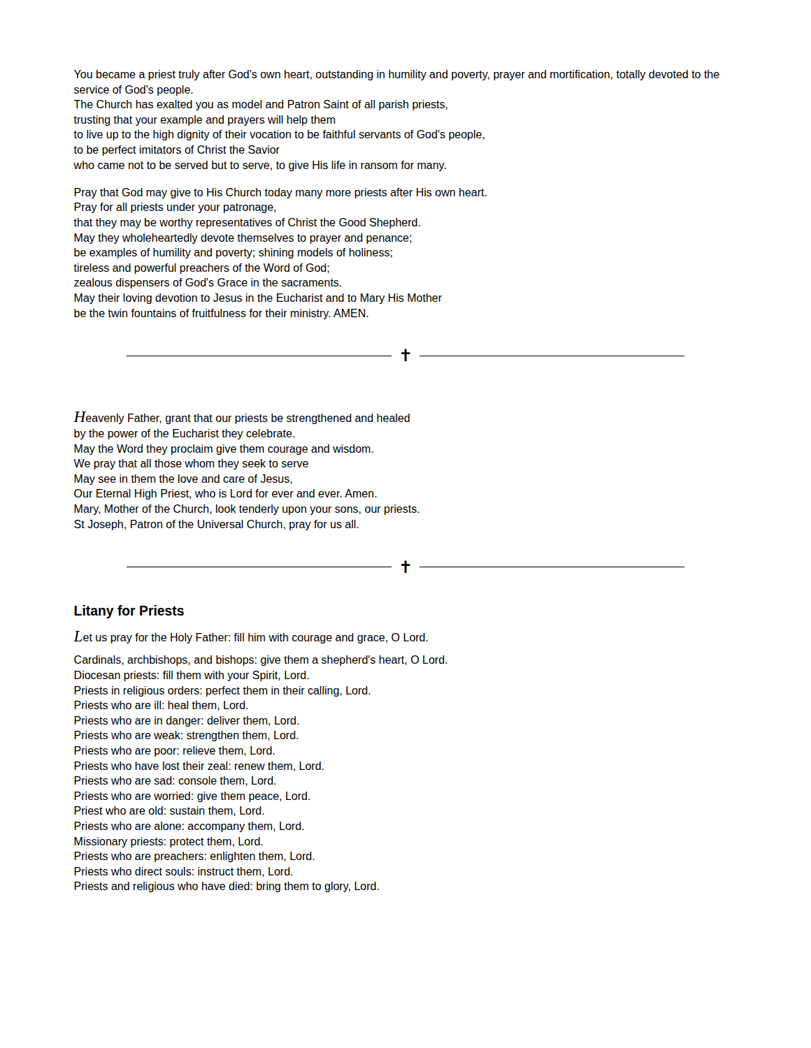You became a priest truly after God's own heart, outstanding in humility and poverty, prayer and mortification, totally devoted to the service of God's people.
The Church has exalted you as model and Patron Saint of all parish priests,
trusting that your example and prayers will help them
to live up to the high dignity of their vocation to be faithful servants of God's people,
to be perfect imitators of Christ the Savior
who came not to be served but to serve, to give His life in ransom for many.
Pray that God may give to His Church today many more priests after His own heart.
Pray for all priests under your patronage,
that they may be worthy representatives of Christ the Good Shepherd.
May they wholeheartedly devote themselves to prayer and penance;
be examples of humility and poverty; shining models of holiness;
tireless and powerful preachers of the Word of God;
zealous dispensers of God's Grace in the sacraments.
May their loving devotion to Jesus in the Eucharist and to Mary His Mother
be the twin fountains of fruitfulness for their ministry. AMEN.
✝
Heavenly Father, grant that our priests be strengthened and healed
by the power of the Eucharist they celebrate.
May the Word they proclaim give them courage and wisdom.
We pray that all those whom they seek to serve
May see in them the love and care of Jesus,
Our Eternal High Priest, who is Lord for ever and ever. Amen.
Mary, Mother of the Church, look tenderly upon your sons, our priests.
St Joseph, Patron of the Universal Church, pray for us all.
✝
Litany for Priests
Let us pray for the Holy Father: fill him with courage and grace, O Lord.
Cardinals, archbishops, and bishops: give them a shepherd's heart, O Lord.
Diocesan priests: fill them with your Spirit, Lord.
Priests in religious orders: perfect them in their calling, Lord.
Priests who are ill: heal them, Lord.
Priests who are in danger: deliver them, Lord.
Priests who are weak: strengthen them, Lord.
Priests who are poor: relieve them, Lord.
Priests who have lost their zeal: renew them, Lord.
Priests who are sad: console them, Lord.
Priests who are worried: give them peace, Lord.
Priest who are old: sustain them, Lord.
Priests who are alone: accompany them, Lord.
Missionary priests: protect them, Lord.
Priests who are preachers: enlighten them, Lord.
Priests who direct souls: instruct them, Lord.
Priests and religious who have died: bring them to glory, Lord.